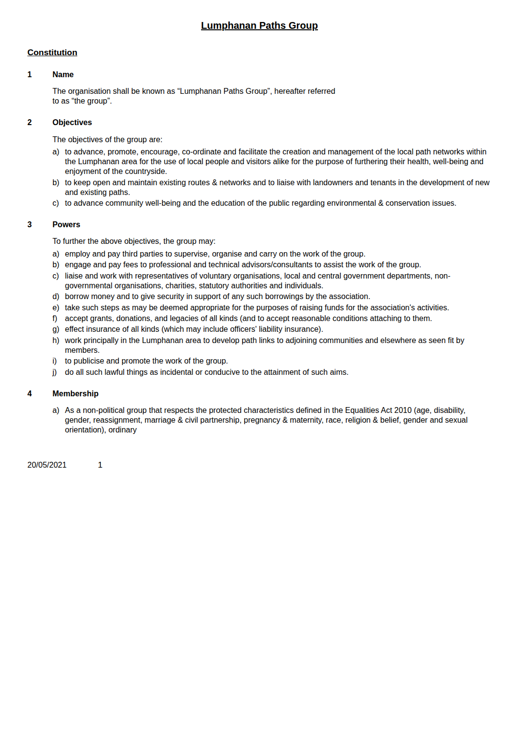Lumphanan Paths Group
Constitution
1 Name
The organisation shall be known as “Lumphanan Paths Group”, hereafter referred
to as “the group”.
2 Objectives
The objectives of the group are:
a) to advance, promote, encourage, co-ordinate and facilitate the creation and management of the local path networks within the Lumphanan area for the use of local people and visitors alike for the purpose of furthering their health, well-being and enjoyment of the countryside.
b) to keep open and maintain existing routes & networks and to liaise with landowners and tenants in the development of new and existing paths.
c) to advance community well-being and the education of the public regarding environmental & conservation issues.
3 Powers
To further the above objectives, the group may:
a) employ and pay third parties to supervise, organise and carry on the work of the group.
b) engage and pay fees to professional and technical advisors/consultants to assist the work of the group.
c) liaise and work with representatives of voluntary organisations, local and central government departments, non-governmental organisations, charities, statutory authorities and individuals.
d) borrow money and to give security in support of any such borrowings by the association.
e) take such steps as may be deemed appropriate for the purposes of raising funds for the association's activities.
f) accept grants, donations, and legacies of all kinds (and to accept reasonable conditions attaching to them.
g) effect insurance of all kinds (which may include officers' liability insurance).
h) work principally in the Lumphanan area to develop path links to adjoining communities and elsewhere as seen fit by members.
i) to publicise and promote the work of the group.
j) do all such lawful things as incidental or conducive to the attainment of such aims.
4 Membership
a) As a non-political group that respects the protected characteristics defined in the Equalities Act 2010 (age, disability, gender, reassignment, marriage & civil partnership, pregnancy & maternity, race, religion & belief, gender and sexual orientation), ordinary
20/05/2021 1